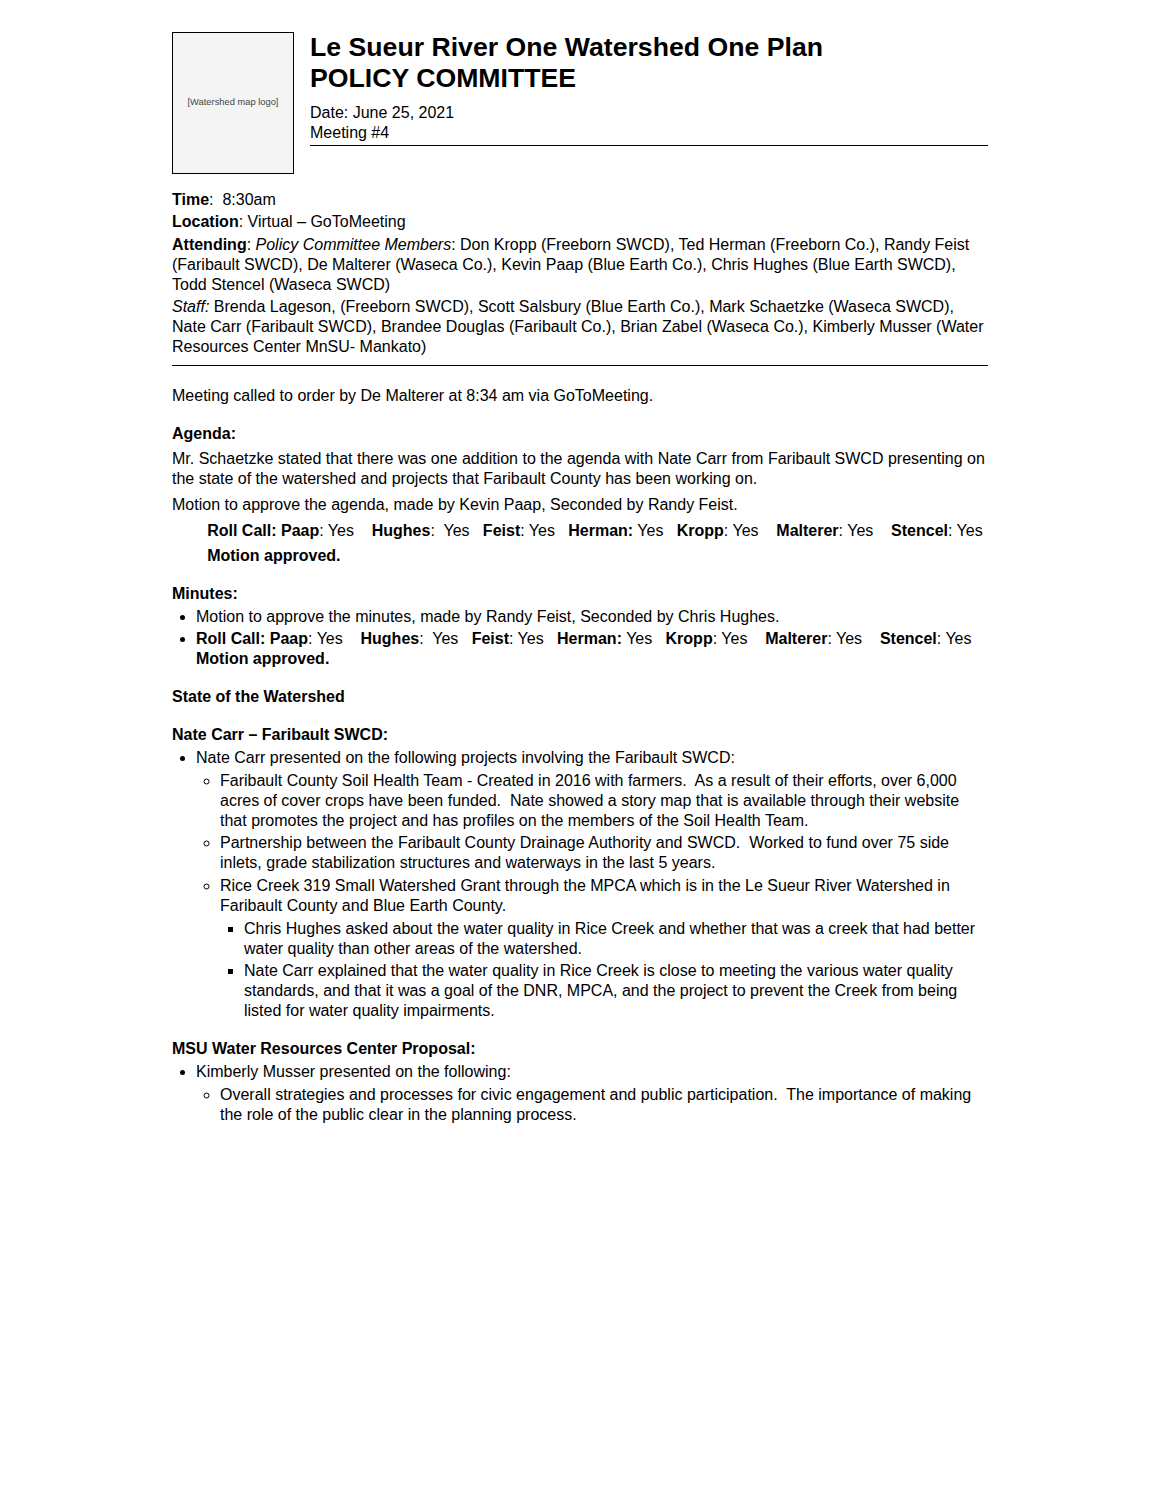[Watershed map logo]
Le Sueur River One Watershed One Plan
POLICY COMMITTEE
Date: June 25, 2021
Meeting #4
Time: 8:30am
Location: Virtual – GoToMeeting
Attending: Policy Committee Members: Don Kropp (Freeborn SWCD), Ted Herman (Freeborn Co.), Randy Feist (Faribault SWCD), De Malterer (Waseca Co.), Kevin Paap (Blue Earth Co.), Chris Hughes (Blue Earth SWCD), Todd Stencel (Waseca SWCD)
Staff: Brenda Lageson, (Freeborn SWCD), Scott Salsbury (Blue Earth Co.), Mark Schaetzke (Waseca SWCD), Nate Carr (Faribault SWCD), Brandee Douglas (Faribault Co.), Brian Zabel (Waseca Co.), Kimberly Musser (Water Resources Center MnSU- Mankato)
Meeting called to order by De Malterer at 8:34 am via GoToMeeting.
Agenda:
Mr. Schaetzke stated that there was one addition to the agenda with Nate Carr from Faribault SWCD presenting on the state of the watershed and projects that Faribault County has been working on.
Motion to approve the agenda, made by Kevin Paap, Seconded by Randy Feist.
Roll Call: Paap: Yes Hughes: Yes Feist: Yes Herman: Yes Kropp: Yes Malterer: Yes Stencel: Yes
Motion approved.
Minutes:
Motion to approve the minutes, made by Randy Feist, Seconded by Chris Hughes.
Roll Call: Paap: Yes Hughes: Yes Feist: Yes Herman: Yes Kropp: Yes Malterer: Yes Stencel: Yes
Motion approved.
State of the Watershed
Nate Carr – Faribault SWCD:
Nate Carr presented on the following projects involving the Faribault SWCD:
Faribault County Soil Health Team - Created in 2016 with farmers. As a result of their efforts, over 6,000 acres of cover crops have been funded. Nate showed a story map that is available through their website that promotes the project and has profiles on the members of the Soil Health Team.
Partnership between the Faribault County Drainage Authority and SWCD. Worked to fund over 75 side inlets, grade stabilization structures and waterways in the last 5 years.
Rice Creek 319 Small Watershed Grant through the MPCA which is in the Le Sueur River Watershed in Faribault County and Blue Earth County.
Chris Hughes asked about the water quality in Rice Creek and whether that was a creek that had better water quality than other areas of the watershed.
Nate Carr explained that the water quality in Rice Creek is close to meeting the various water quality standards, and that it was a goal of the DNR, MPCA, and the project to prevent the Creek from being listed for water quality impairments.
MSU Water Resources Center Proposal:
Kimberly Musser presented on the following:
Overall strategies and processes for civic engagement and public participation. The importance of making the role of the public clear in the planning process.